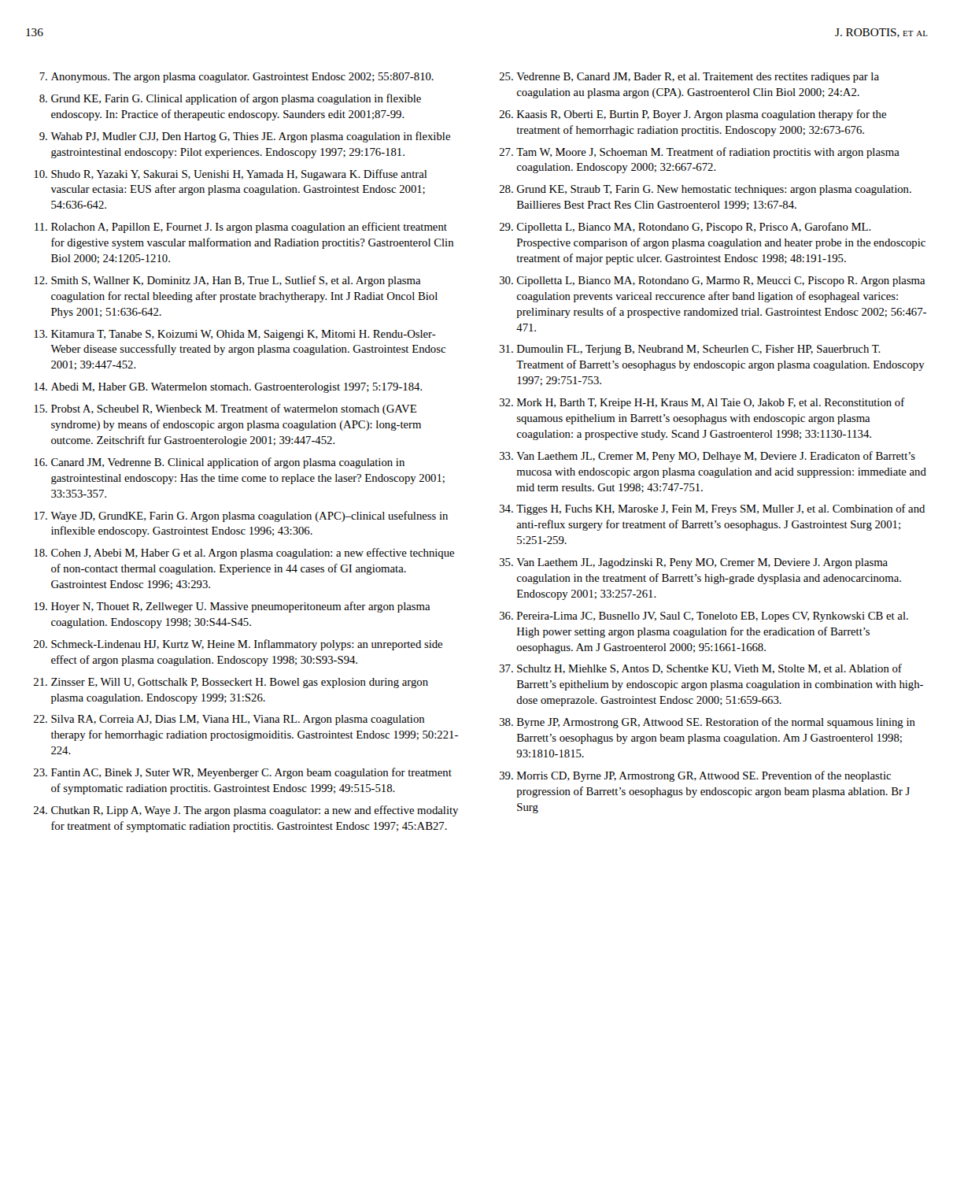136 J. ROBOTIS, et al
Anonymous. The argon plasma coagulator. Gastrointest Endosc 2002; 55:807-810.
Grund KE, Farin G. Clinical application of argon plasma coagulation in flexible endoscopy. In: Practice of therapeutic endoscopy. Saunders edit 2001;87-99.
Wahab PJ, Mudler CJJ, Den Hartog G, Thies JE. Argon plasma coagulation in flexible gastrointestinal endoscopy: Pilot experiences. Endoscopy 1997; 29:176-181.
Shudo R, Yazaki Y, Sakurai S, Uenishi H, Yamada H, Sugawara K. Diffuse antral vascular ectasia: EUS after argon plasma coagulation. Gastrointest Endosc 2001; 54:636-642.
Rolachon A, Papillon E, Fournet J. Is argon plasma coagulation an efficient treatment for digestive system vascular malformation and Radiation proctitis? Gastroenterol Clin Biol 2000; 24:1205-1210.
Smith S, Wallner K, Dominitz JA, Han B, True L, Sutlief S, et al. Argon plasma coagulation for rectal bleeding after prostate brachytherapy. Int J Radiat Oncol Biol Phys 2001; 51:636-642.
Kitamura T, Tanabe S, Koizumi W, Ohida M, Saigengi K, Mitomi H. Rendu-Osler-Weber disease successfully treated by argon plasma coagulation. Gastrointest Endosc 2001; 39:447-452.
Abedi M, Haber GB. Watermelon stomach. Gastroenterologist 1997; 5:179-184.
Probst A, Scheubel R, Wienbeck M. Treatment of watermelon stomach (GAVE syndrome) by means of endoscopic argon plasma coagulation (APC): long-term outcome. Zeitschrift fur Gastroenterologie 2001; 39:447-452.
Canard JM, Vedrenne B. Clinical application of argon plasma coagulation in gastrointestinal endoscopy: Has the time come to replace the laser? Endoscopy 2001; 33:353-357.
Waye JD, GrundKE, Farin G. Argon plasma coagulation (APC)–clinical usefulness in inflexible endoscopy. Gastrointest Endosc 1996; 43:306.
Cohen J, Abebi M, Haber G et al. Argon plasma coagulation: a new effective technique of non-contact thermal coagulation. Experience in 44 cases of GI angiomata. Gastrointest Endosc 1996; 43:293.
Hoyer N, Thouet R, Zellweger U. Massive pneumoperitoneum after argon plasma coagulation. Endoscopy 1998; 30:S44-S45.
Schmeck-Lindenau HJ, Kurtz W, Heine M. Inflammatory polyps: an unreported side effect of argon plasma coagulation. Endoscopy 1998; 30:S93-S94.
Zinsser E, Will U, Gottschalk P, Bosseckert H. Bowel gas explosion during argon plasma coagulation. Endoscopy 1999; 31:S26.
Silva RA, Correia AJ, Dias LM, Viana HL, Viana RL. Argon plasma coagulation therapy for hemorrhagic radiation proctosigmoiditis. Gastrointest Endosc 1999; 50:221-224.
Fantin AC, Binek J, Suter WR, Meyenberger C. Argon beam coagulation for treatment of symptomatic radiation proctitis. Gastrointest Endosc 1999; 49:515-518.
Chutkan R, Lipp A, Waye J. The argon plasma coagulator: a new and effective modality for treatment of symptomatic radiation proctitis. Gastrointest Endosc 1997; 45:AB27.
Vedrenne B, Canard JM, Bader R, et al. Traitement des rectites radiques par la coagulation au plasma argon (CPA). Gastroenterol Clin Biol 2000; 24:A2.
Kaasis R, Oberti E, Burtin P, Boyer J. Argon plasma coagulation therapy for the treatment of hemorrhagic radiation proctitis. Endoscopy 2000; 32:673-676.
Tam W, Moore J, Schoeman M. Treatment of radiation proctitis with argon plasma coagulation. Endoscopy 2000; 32:667-672.
Grund KE, Straub T, Farin G. New hemostatic techniques: argon plasma coagulation. Baillieres Best Pract Res Clin Gastroenterol 1999; 13:67-84.
Cipolletta L, Bianco MA, Rotondano G, Piscopo R, Prisco A, Garofano ML. Prospective comparison of argon plasma coagulation and heater probe in the endoscopic treatment of major peptic ulcer. Gastrointest Endosc 1998; 48:191-195.
Cipolletta L, Bianco MA, Rotondano G, Marmo R, Meucci C, Piscopo R. Argon plasma coagulation prevents variceal reccurence after band ligation of esophageal varices: preliminary results of a prospective randomized trial. Gastrointest Endosc 2002; 56:467-471.
Dumoulin FL, Terjung B, Neubrand M, Scheurlen C, Fisher HP, Sauerbruch T. Treatment of Barrett’s oesophagus by endoscopic argon plasma coagulation. Endoscopy 1997; 29:751-753.
Mork H, Barth T, Kreipe H-H, Kraus M, Al Taie O, Jakob F, et al. Reconstitution of squamous epithelium in Barrett’s oesophagus with endoscopic argon plasma coagulation: a prospective study. Scand J Gastroenterol 1998; 33:1130-1134.
Van Laethem JL, Cremer M, Peny MO, Delhaye M, Deviere J. Eradicaton of Barrett’s mucosa with endoscopic argon plasma coagulation and acid suppression: immediate and mid term results. Gut 1998; 43:747-751.
Tigges H, Fuchs KH, Maroske J, Fein M, Freys SM, Muller J, et al. Combination of and anti-reflux surgery for treatment of Barrett’s oesophagus. J Gastrointest Surg 2001; 5:251-259.
Van Laethem JL, Jagodzinski R, Peny MO, Cremer M, Deviere J. Argon plasma coagulation in the treatment of Barrett’s high-grade dysplasia and adenocarcinoma. Endoscopy 2001; 33:257-261.
Pereira-Lima JC, Busnello JV, Saul C, Toneloto EB, Lopes CV, Rynkowski CB et al. High power setting argon plasma coagulation for the eradication of Barrett’s oesophagus. Am J Gastroenterol 2000; 95:1661-1668.
Schultz H, Miehlke S, Antos D, Schentke KU, Vieth M, Stolte M, et al. Ablation of Barrett’s epithelium by endoscopic argon plasma coagulation in combination with high-dose omeprazole. Gastrointest Endosc 2000; 51:659-663.
Byrne JP, Armostrong GR, Attwood SE. Restoration of the normal squamous lining in Barrett’s oesophagus by argon beam plasma coagulation. Am J Gastroenterol 1998; 93:1810-1815.
Morris CD, Byrne JP, Armostrong GR, Attwood SE. Prevention of the neoplastic progression of Barrett’s oesophagus by endoscopic argon beam plasma ablation. Br J Surg